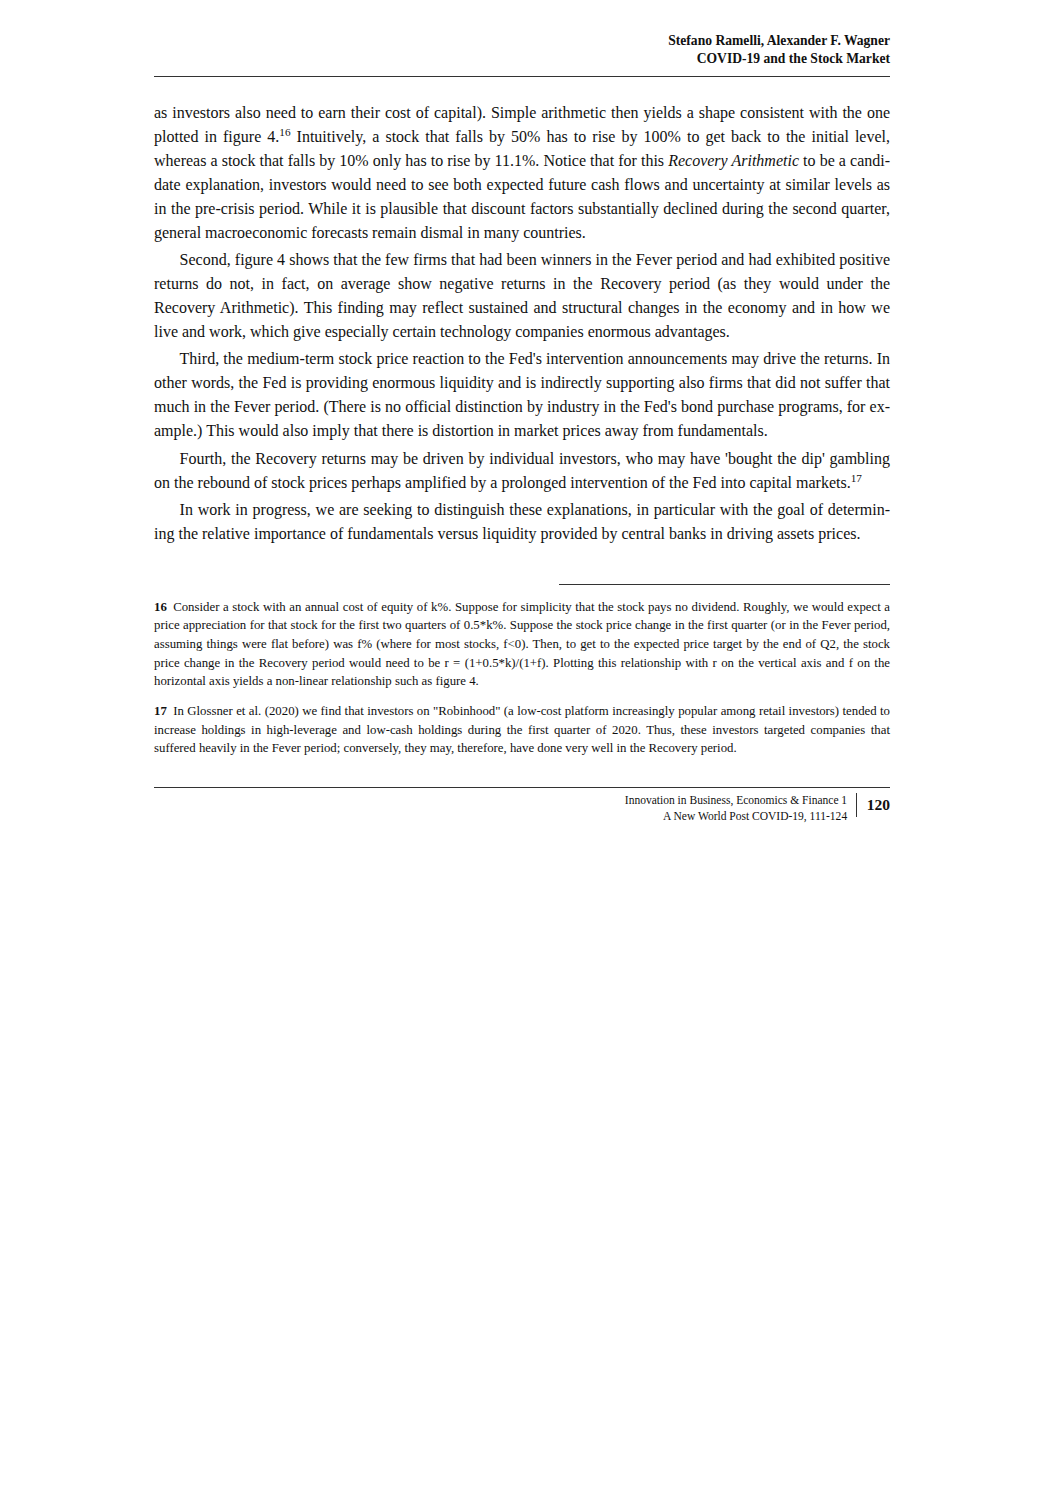Stefano Ramelli, Alexander F. Wagner COVID-19 and the Stock Market
as investors also need to earn their cost of capital). Simple arithmetic then yields a shape consistent with the one plotted in figure 4.16 Intuitively, a stock that falls by 50% has to rise by 100% to get back to the initial level, whereas a stock that falls by 10% only has to rise by 11.1%. Notice that for this Recovery Arithmetic to be a candidate explanation, investors would need to see both expected future cash flows and uncertainty at similar levels as in the pre-crisis period. While it is plausible that discount factors substantially declined during the second quarter, general macroeconomic forecasts remain dismal in many countries.
Second, figure 4 shows that the few firms that had been winners in the Fever period and had exhibited positive returns do not, in fact, on average show negative returns in the Recovery period (as they would under the Recovery Arithmetic). This finding may reflect sustained and structural changes in the economy and in how we live and work, which give especially certain technology companies enormous advantages.
Third, the medium-term stock price reaction to the Fed's intervention announcements may drive the returns. In other words, the Fed is providing enormous liquidity and is indirectly supporting also firms that did not suffer that much in the Fever period. (There is no official distinction by industry in the Fed's bond purchase programs, for example.) This would also imply that there is distortion in market prices away from fundamentals.
Fourth, the Recovery returns may be driven by individual investors, who may have 'bought the dip' gambling on the rebound of stock prices perhaps amplified by a prolonged intervention of the Fed into capital markets.17
In work in progress, we are seeking to distinguish these explanations, in particular with the goal of determining the relative importance of fundamentals versus liquidity provided by central banks in driving assets prices.
16 Consider a stock with an annual cost of equity of k%. Suppose for simplicity that the stock pays no dividend. Roughly, we would expect a price appreciation for that stock for the first two quarters of 0.5*k%. Suppose the stock price change in the first quarter (or in the Fever period, assuming things were flat before) was f% (where for most stocks, f<0). Then, to get to the expected price target by the end of Q2, the stock price change in the Recovery period would need to be r = (1+0.5*k)/(1+f). Plotting this relationship with r on the vertical axis and f on the horizontal axis yields a non-linear relationship such as figure 4.
17 In Glossner et al. (2020) we find that investors on "Robinhood" (a low-cost platform increasingly popular among retail investors) tended to increase holdings in high-leverage and low-cash holdings during the first quarter of 2020. Thus, these investors targeted companies that suffered heavily in the Fever period; conversely, they may, therefore, have done very well in the Recovery period.
Innovation in Business, Economics & Finance 1
A New World Post COVID-19, 111-124
120